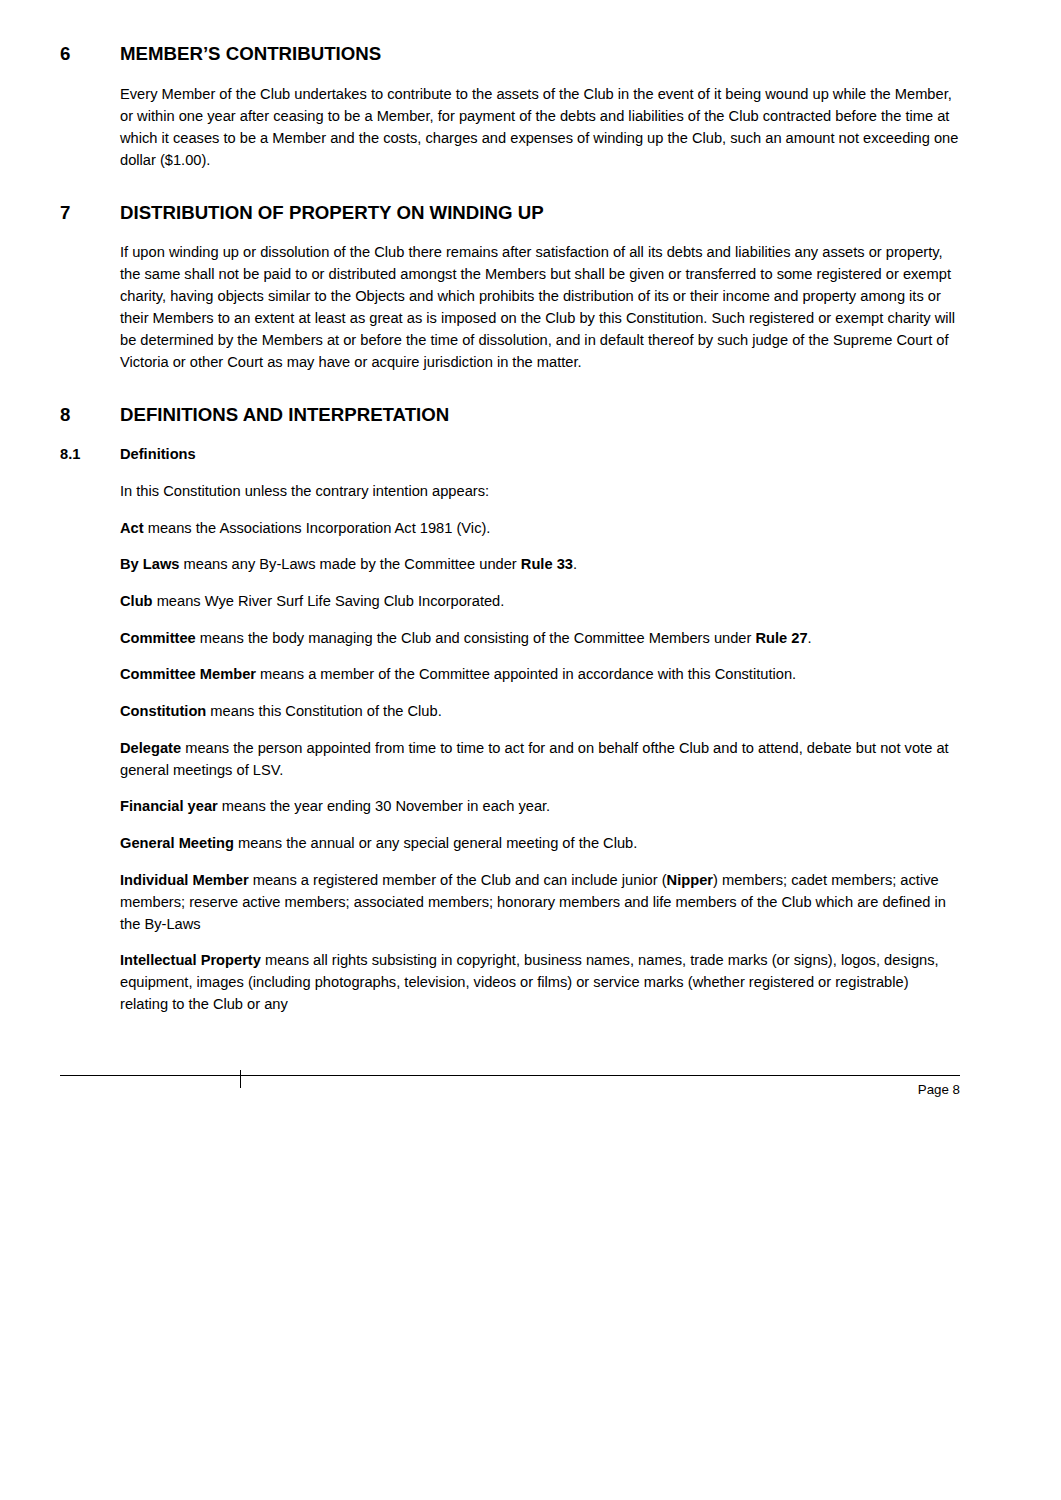6 MEMBER’S CONTRIBUTIONS
Every Member of the Club undertakes to contribute to the assets of the Club in the event of it being wound up while the Member, or within one year after ceasing to be a Member, for payment of the debts and liabilities of the Club contracted before the time at which it ceases to be a Member and the costs, charges and expenses of winding up the Club, such an amount not exceeding one dollar ($1.00).
7 DISTRIBUTION OF PROPERTY ON WINDING UP
If upon winding up or dissolution of the Club there remains after satisfaction of all its debts and liabilities any assets or property, the same shall not be paid to or distributed amongst the Members but shall be given or transferred to some registered or exempt charity, having objects similar to the Objects and which prohibits the distribution of its or their income and property among its or their Members to an extent at least as great as is imposed on the Club by this Constitution. Such registered or exempt charity will be determined by the Members at or before the time of dissolution, and in default thereof by such judge of the Supreme Court of Victoria or other Court as may have or acquire jurisdiction in the matter.
8 DEFINITIONS AND INTERPRETATION
8.1 Definitions
In this Constitution unless the contrary intention appears:
Act means the Associations Incorporation Act 1981 (Vic).
By Laws means any By-Laws made by the Committee under Rule 33.
Club means Wye River Surf Life Saving Club Incorporated.
Committee means the body managing the Club and consisting of the Committee Members under Rule 27.
Committee Member means a member of the Committee appointed in accordance with this Constitution.
Constitution means this Constitution of the Club.
Delegate means the person appointed from time to time to act for and on behalf ofthe Club and to attend, debate but not vote at general meetings of LSV.
Financial year means the year ending 30 November in each year.
General Meeting means the annual or any special general meeting of the Club.
Individual Member means a registered member of the Club and can include junior (Nipper) members; cadet members; active members; reserve active members; associated members; honorary members and life members of the Club which are defined in the By-Laws
Intellectual Property means all rights subsisting in copyright, business names, names, trade marks (or signs), logos, designs, equipment, images (including photographs, television, videos or films) or service marks (whether registered or registrable) relating to the Club or any
Page 8